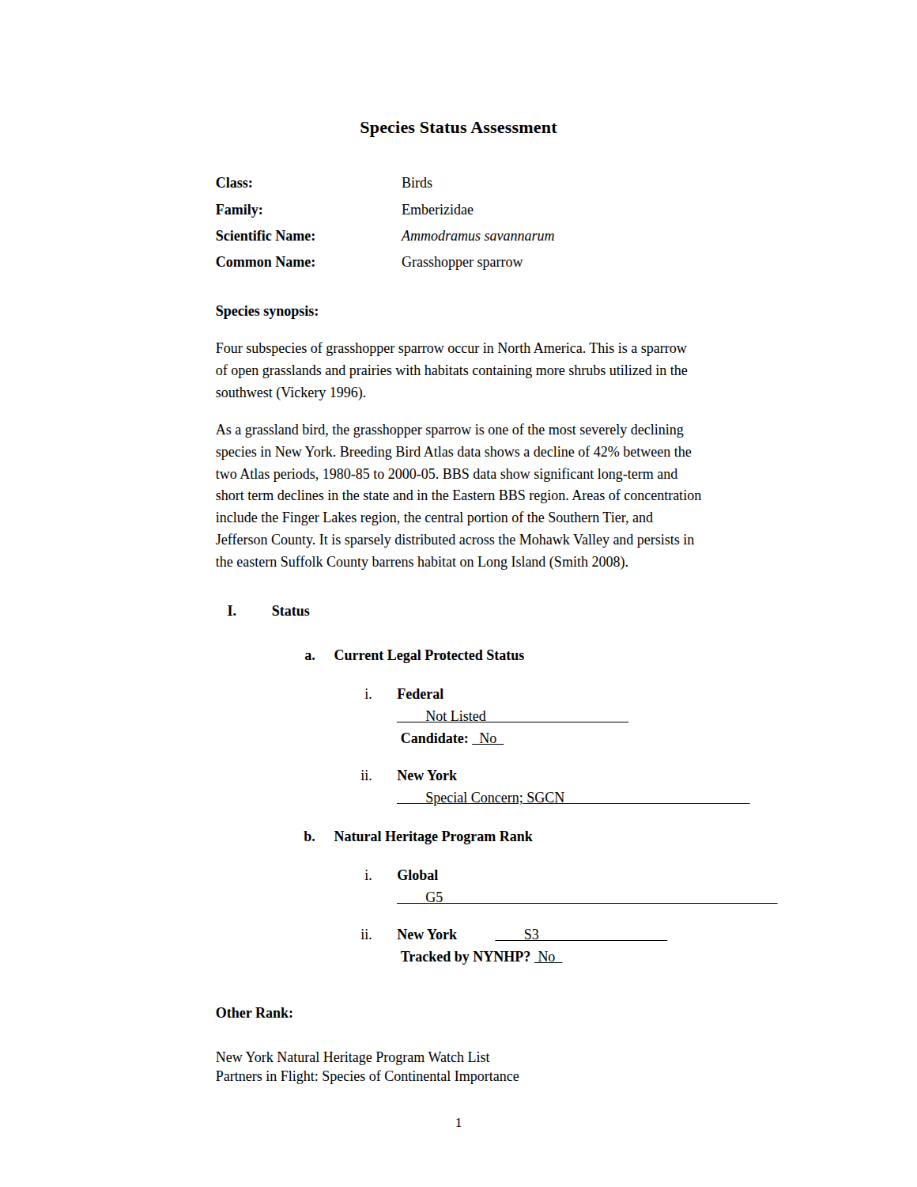Species Status Assessment
| Class: | Birds |
| Family: | Emberizidae |
| Scientific Name: | Ammodramus savannarum |
| Common Name: | Grasshopper sparrow |
Species synopsis:
Four subspecies of grasshopper sparrow occur in North America. This is a sparrow of open grasslands and prairies with habitats containing more shrubs utilized in the southwest (Vickery 1996).
As a grassland bird, the grasshopper sparrow is one of the most severely declining species in New York. Breeding Bird Atlas data shows a decline of 42% between the two Atlas periods, 1980-85 to 2000-05. BBS data show significant long-term and short term declines in the state and in the Eastern BBS region. Areas of concentration include the Finger Lakes region, the central portion of the Southern Tier, and Jefferson County. It is sparsely distributed across the Mohawk Valley and persists in the eastern Suffolk County barrens habitat on Long Island (Smith 2008).
Status
Current Legal Protected Status
Federal ____Not Listed____________________ Candidate: No
New York ____Special Concern; SGCN__________________________
Natural Heritage Program Rank
Global ____G5_______________________________________________
New York ____S3__________________ Tracked by NYNHP? No
Other Rank:
New York Natural Heritage Program Watch List
Partners in Flight: Species of Continental Importance
1